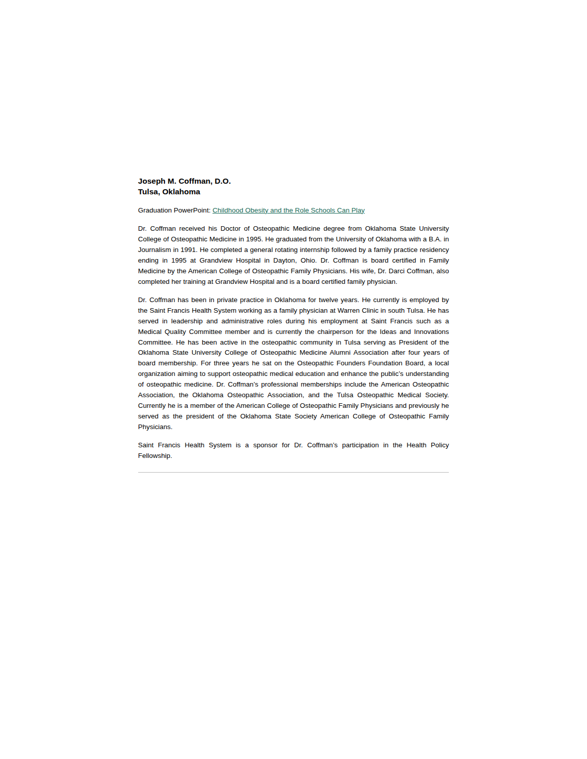Joseph M. Coffman, D.O.Tulsa, Oklahoma
Graduation PowerPoint: Childhood Obesity and the Role Schools Can Play
Dr. Coffman received his Doctor of Osteopathic Medicine degree from Oklahoma State University College of Osteopathic Medicine in 1995. He graduated from the University of Oklahoma with a B.A. in Journalism in 1991. He completed a general rotating internship followed by a family practice residency ending in 1995 at Grandview Hospital in Dayton, Ohio. Dr. Coffman is board certified in Family Medicine by the American College of Osteopathic Family Physicians. His wife, Dr. Darci Coffman, also completed her training at Grandview Hospital and is a board certified family physician.
Dr. Coffman has been in private practice in Oklahoma for twelve years. He currently is employed by the Saint Francis Health System working as a family physician at Warren Clinic in south Tulsa. He has served in leadership and administrative roles during his employment at Saint Francis such as a Medical Quality Committee member and is currently the chairperson for the Ideas and Innovations Committee. He has been active in the osteopathic community in Tulsa serving as President of the Oklahoma State University College of Osteopathic Medicine Alumni Association after four years of board membership. For three years he sat on the Osteopathic Founders Foundation Board, a local organization aiming to support osteopathic medical education and enhance the public’s understanding of osteopathic medicine. Dr. Coffman’s professional memberships include the American Osteopathic Association, the Oklahoma Osteopathic Association, and the Tulsa Osteopathic Medical Society. Currently he is a member of the American College of Osteopathic Family Physicians and previously he served as the president of the Oklahoma State Society American College of Osteopathic Family Physicians.
Saint Francis Health System is a sponsor for Dr. Coffman’s participation in the Health Policy Fellowship.